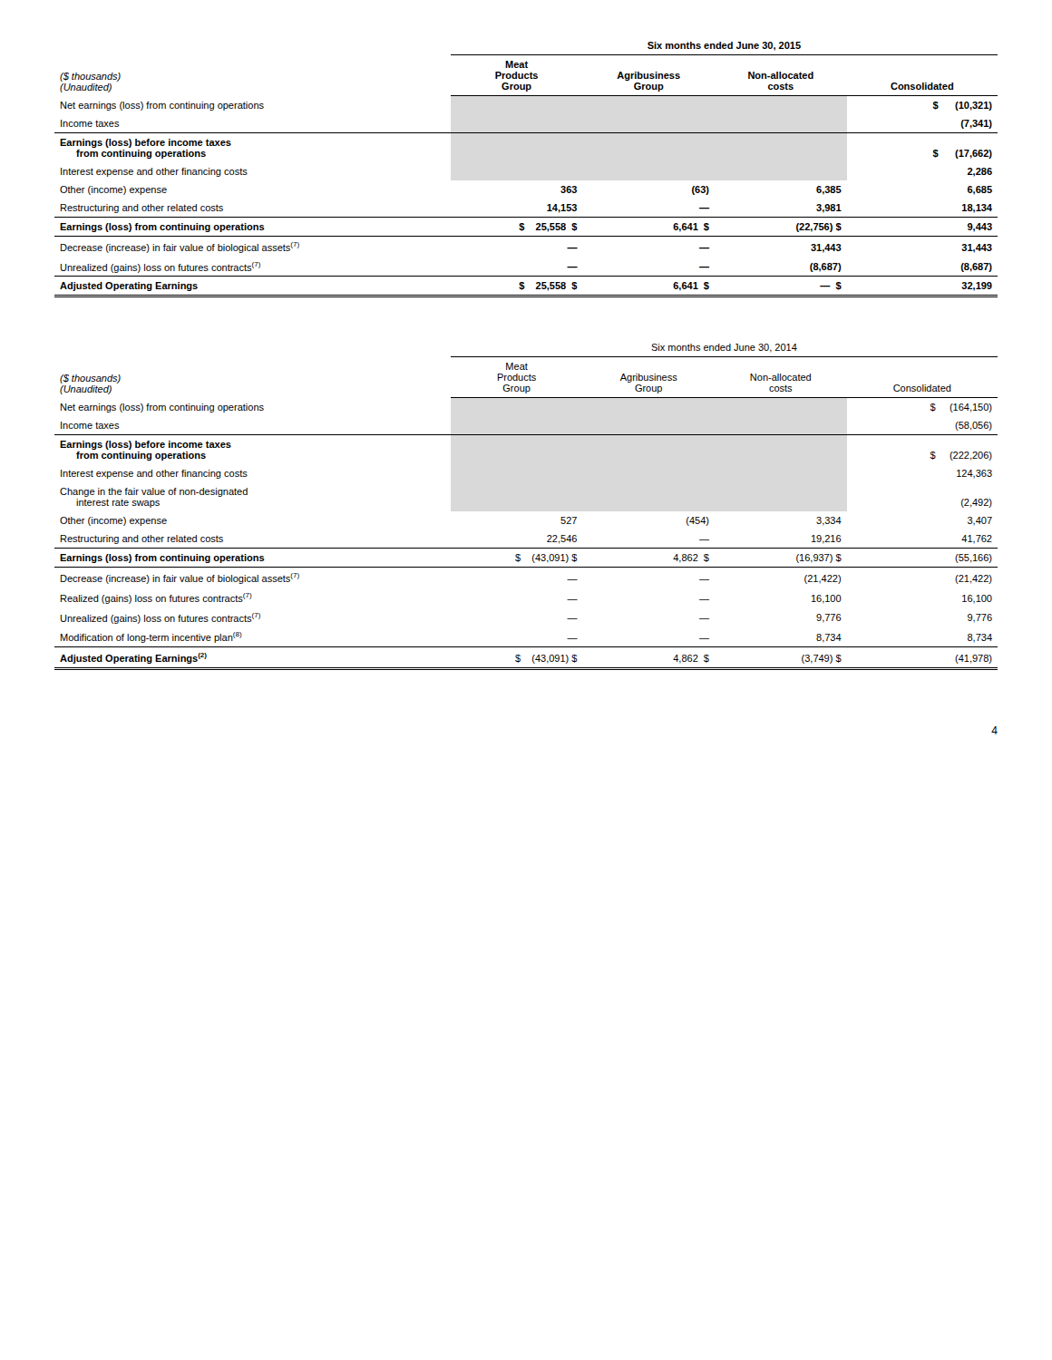| | Six months ended June 30, 2015 |
| --- | --- |
| ($ thousands) (Unaudited) | Meat Products Group | Agribusiness Group | Non-allocated costs | Consolidated |
| Net earnings (loss) from continuing operations | | | | $ (10,321) |
| Income taxes | | | | (7,341) |
| Earnings (loss) before income taxes from continuing operations | | | | $ (17,662) |
| Interest expense and other financing costs | | | | 2,286 |
| Other (income) expense | 363 | (63) | 6,385 | 6,685 |
| Restructuring and other related costs | 14,153 | — | 3,981 | 18,134 |
| Earnings (loss) from continuing operations | $ 25,558 $ | 6,641 $ | (22,756) $ | 9,443 |
| Decrease (increase) in fair value of biological assets (7) | — | — | 31,443 | 31,443 |
| Unrealized (gains) loss on futures contracts (7) | — | — | (8,687) | (8,687) |
| Adjusted Operating Earnings | $ 25,558 $ | 6,641 $ | — $ | 32,199 |
| | Six months ended June 30, 2014 |
| --- | --- |
| ($ thousands) (Unaudited) | Meat Products Group | Agribusiness Group | Non-allocated costs | Consolidated |
| Net earnings (loss) from continuing operations | | | | $ (164,150) |
| Income taxes | | | | (58,056) |
| Earnings (loss) before income taxes from continuing operations | | | | $ (222,206) |
| Interest expense and other financing costs | | | | 124,363 |
| Change in the fair value of non-designated interest rate swaps | | | | (2,492) |
| Other (income) expense | 527 | (454) | 3,334 | 3,407 |
| Restructuring and other related costs | 22,546 | — | 19,216 | 41,762 |
| Earnings (loss) from continuing operations | $ (43,091) $ | 4,862 $ | (16,937) $ | (55,166) |
| Decrease (increase) in fair value of biological assets (7) | — | — | (21,422) | (21,422) |
| Realized (gains) loss on futures contracts (7) | — | — | 16,100 | 16,100 |
| Unrealized (gains) loss on futures contracts (7) | — | — | 9,776 | 9,776 |
| Modification of long-term incentive plan (8) | — | — | 8,734 | 8,734 |
| Adjusted Operating Earnings (2) | $ (43,091) $ | 4,862 $ | (3,749) $ | (41,978) |
4